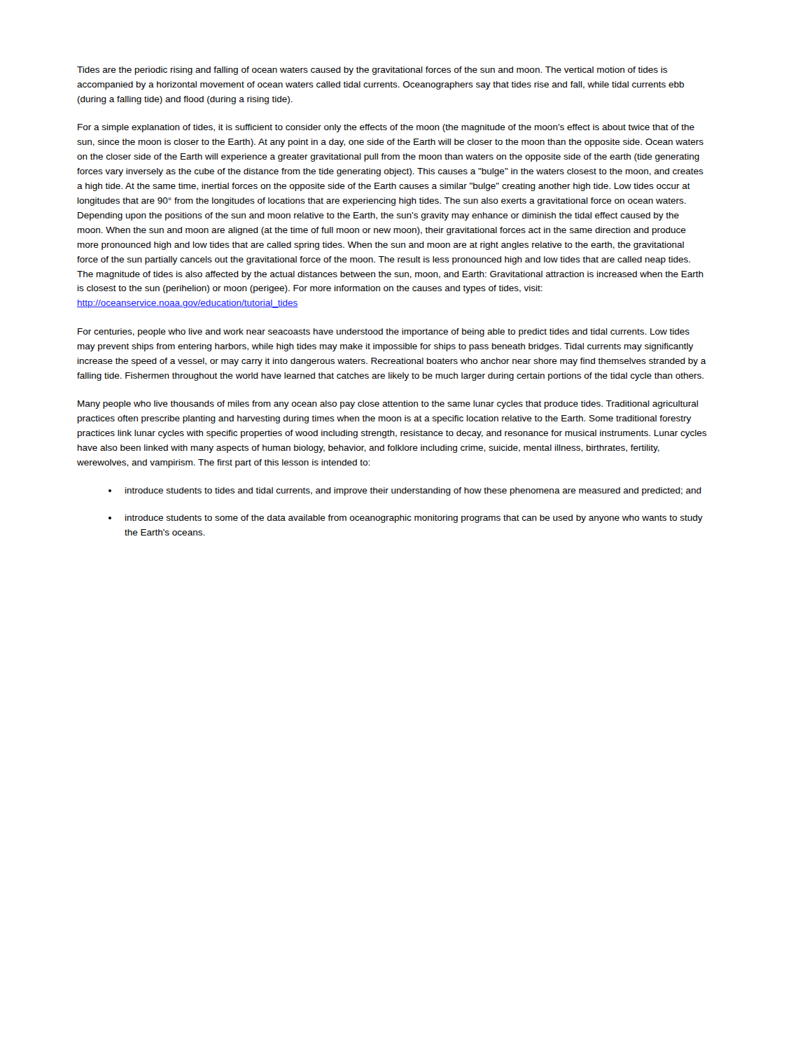Tides are the periodic rising and falling of ocean waters caused by the gravitational forces of the sun and moon. The vertical motion of tides is accompanied by a horizontal movement of ocean waters called tidal currents. Oceanographers say that tides rise and fall, while tidal currents ebb (during a falling tide) and flood (during a rising tide).
For a simple explanation of tides, it is sufficient to consider only the effects of the moon (the magnitude of the moon's effect is about twice that of the sun, since the moon is closer to the Earth). At any point in a day, one side of the Earth will be closer to the moon than the opposite side. Ocean waters on the closer side of the Earth will experience a greater gravitational pull from the moon than waters on the opposite side of the earth (tide generating forces vary inversely as the cube of the distance from the tide generating object). This causes a "bulge" in the waters closest to the moon, and creates a high tide. At the same time, inertial forces on the opposite side of the Earth causes a similar "bulge" creating another high tide. Low tides occur at longitudes that are 90° from the longitudes of locations that are experiencing high tides. The sun also exerts a gravitational force on ocean waters. Depending upon the positions of the sun and moon relative to the Earth, the sun's gravity may enhance or diminish the tidal effect caused by the moon. When the sun and moon are aligned (at the time of full moon or new moon), their gravitational forces act in the same direction and produce more pronounced high and low tides that are called spring tides. When the sun and moon are at right angles relative to the earth, the gravitational force of the sun partially cancels out the gravitational force of the moon. The result is less pronounced high and low tides that are called neap tides. The magnitude of tides is also affected by the actual distances between the sun, moon, and Earth: Gravitational attraction is increased when the Earth is closest to the sun (perihelion) or moon (perigee). For more information on the causes and types of tides, visit:
http://oceanservice.noaa.gov/education/tutorial_tides
For centuries, people who live and work near seacoasts have understood the importance of being able to predict tides and tidal currents. Low tides may prevent ships from entering harbors, while high tides may make it impossible for ships to pass beneath bridges. Tidal currents may significantly increase the speed of a vessel, or may carry it into dangerous waters. Recreational boaters who anchor near shore may find themselves stranded by a falling tide. Fishermen throughout the world have learned that catches are likely to be much larger during certain portions of the tidal cycle than others.
Many people who live thousands of miles from any ocean also pay close attention to the same lunar cycles that produce tides. Traditional agricultural practices often prescribe planting and harvesting during times when the moon is at a specific location relative to the Earth. Some traditional forestry practices link lunar cycles with specific properties of wood including strength, resistance to decay, and resonance for musical instruments. Lunar cycles have also been linked with many aspects of human biology, behavior, and folklore including crime, suicide, mental illness, birthrates, fertility, werewolves, and vampirism. The first part of this lesson is intended to:
introduce students to tides and tidal currents, and improve their understanding of how these phenomena are measured and predicted; and
introduce students to some of the data available from oceanographic monitoring programs that can be used by anyone who wants to study the Earth's oceans.